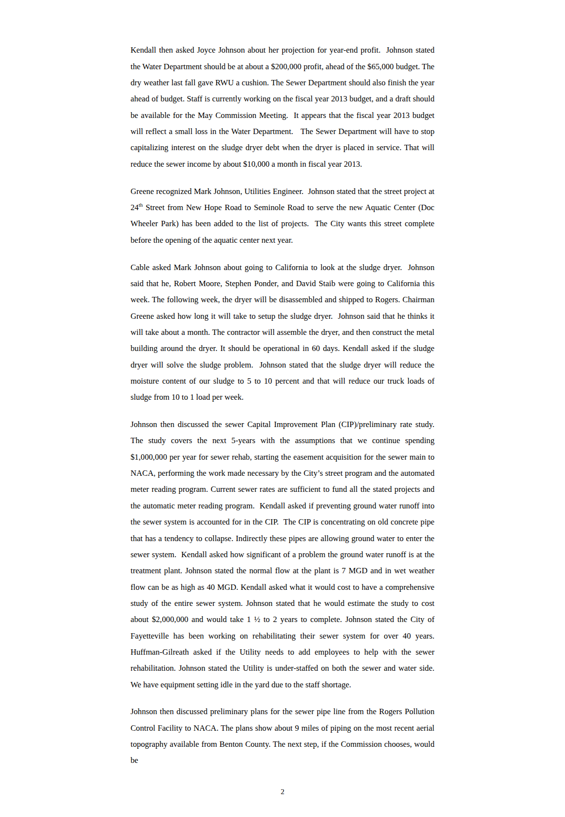Kendall then asked Joyce Johnson about her projection for year-end profit. Johnson stated the Water Department should be at about a $200,000 profit, ahead of the $65,000 budget. The dry weather last fall gave RWU a cushion. The Sewer Department should also finish the year ahead of budget. Staff is currently working on the fiscal year 2013 budget, and a draft should be available for the May Commission Meeting. It appears that the fiscal year 2013 budget will reflect a small loss in the Water Department. The Sewer Department will have to stop capitalizing interest on the sludge dryer debt when the dryer is placed in service. That will reduce the sewer income by about $10,000 a month in fiscal year 2013.
Greene recognized Mark Johnson, Utilities Engineer. Johnson stated that the street project at 24th Street from New Hope Road to Seminole Road to serve the new Aquatic Center (Doc Wheeler Park) has been added to the list of projects. The City wants this street complete before the opening of the aquatic center next year.
Cable asked Mark Johnson about going to California to look at the sludge dryer. Johnson said that he, Robert Moore, Stephen Ponder, and David Staib were going to California this week. The following week, the dryer will be disassembled and shipped to Rogers. Chairman Greene asked how long it will take to setup the sludge dryer. Johnson said that he thinks it will take about a month. The contractor will assemble the dryer, and then construct the metal building around the dryer. It should be operational in 60 days. Kendall asked if the sludge dryer will solve the sludge problem. Johnson stated that the sludge dryer will reduce the moisture content of our sludge to 5 to 10 percent and that will reduce our truck loads of sludge from 10 to 1 load per week.
Johnson then discussed the sewer Capital Improvement Plan (CIP)/preliminary rate study. The study covers the next 5-years with the assumptions that we continue spending $1,000,000 per year for sewer rehab, starting the easement acquisition for the sewer main to NACA, performing the work made necessary by the City’s street program and the automated meter reading program. Current sewer rates are sufficient to fund all the stated projects and the automatic meter reading program. Kendall asked if preventing ground water runoff into the sewer system is accounted for in the CIP. The CIP is concentrating on old concrete pipe that has a tendency to collapse. Indirectly these pipes are allowing ground water to enter the sewer system. Kendall asked how significant of a problem the ground water runoff is at the treatment plant. Johnson stated the normal flow at the plant is 7 MGD and in wet weather flow can be as high as 40 MGD. Kendall asked what it would cost to have a comprehensive study of the entire sewer system. Johnson stated that he would estimate the study to cost about $2,000,000 and would take 1 ½ to 2 years to complete. Johnson stated the City of Fayetteville has been working on rehabilitating their sewer system for over 40 years. Huffman-Gilreath asked if the Utility needs to add employees to help with the sewer rehabilitation. Johnson stated the Utility is under-staffed on both the sewer and water side. We have equipment setting idle in the yard due to the staff shortage.
Johnson then discussed preliminary plans for the sewer pipe line from the Rogers Pollution Control Facility to NACA. The plans show about 9 miles of piping on the most recent aerial topography available from Benton County. The next step, if the Commission chooses, would be
2